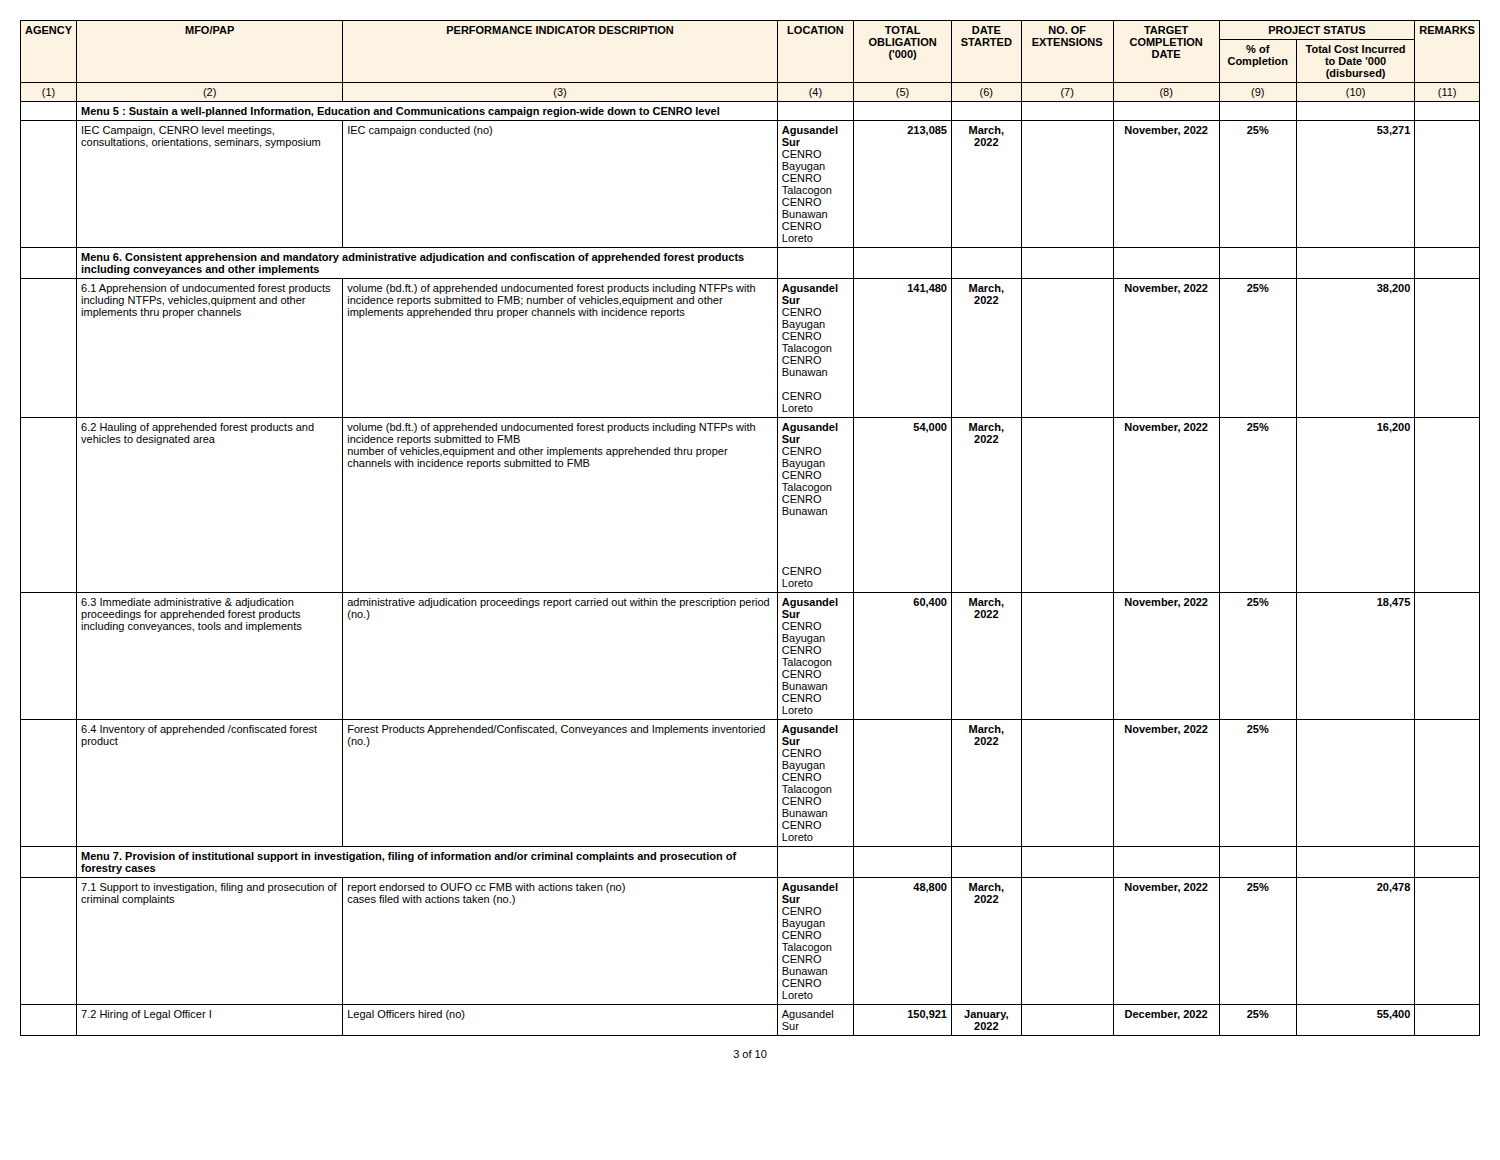| AGENCY | MFO/PAP | PERFORMANCE INDICATOR DESCRIPTION | LOCATION | TOTAL OBLIGATION ('000) | DATE STARTED | NO. OF EXTENSIONS | TARGET COMPLETION DATE | PROJECT STATUS | REMARKS |
| --- | --- | --- | --- | --- | --- | --- | --- | --- | --- |
| % of Completion | Total Cost Incurred to Date '000 (disbursed) |
| (1) | (2) | (3) | (4) | (5) | (6) | (7) | (8) | (9) | (10) | (11) |
| | Menu 5 : Sustain a well-planned Information, Education and Communications campaign region-wide down to CENRO level | | | | | | | | |
| | IEC Campaign, CENRO level meetings, consultations, orientations, seminars, symposium | IEC campaign conducted (no) | Agusandel Sur CENRO Bayugan CENRO Talacogon CENRO Bunawan CENRO Loreto | 213,085 | March, 2022 | | November, 2022 | 25% | 53,271 | |
| | Menu 6. Consistent apprehension and mandatory administrative adjudication and confiscation of apprehended forest products including conveyances and other implements | | | | | | | | |
| | 6.1 Apprehension of undocumented forest products including NTFPs, vehicles,quipment and other implements thru proper channels | volume (bd.ft.) of apprehended undocumented forest products including NTFPs with incidence reports submitted to FMB; number of vehicles,equipment and other implements apprehended thru proper channels with incidence reports | Agusandel Sur CENRO Bayugan CENRO Talacogon CENRO Bunawan CENRO Loreto | 141,480 | March, 2022 | | November, 2022 | 25% | 38,200 | |
| | 6.2 Hauling of apprehended forest products and vehicles to designated area | volume (bd.ft.) of apprehended undocumented forest products including NTFPs with incidence reports submitted to FMB number of vehicles,equipment and other implements apprehended thru proper channels with incidence reports submitted to FMB | Agusandel Sur CENRO Bayugan CENRO Talacogon CENRO Bunawan CENRO Loreto | 54,000 | March, 2022 | | November, 2022 | 25% | 16,200 | |
| | 6.3 Immediate administrative & adjudication proceedings for apprehended forest products including conveyances, tools and implements | administrative adjudication proceedings report carried out within the prescription period (no.) | Agusandel Sur CENRO Bayugan CENRO Talacogon CENRO Bunawan CENRO Loreto | 60,400 | March, 2022 | | November, 2022 | 25% | 18,475 | |
| | 6.4 Inventory of apprehended /confiscated forest product | Forest Products Apprehended/Confiscated, Conveyances and Implements inventoried (no.) | Agusandel Sur CENRO Bayugan CENRO Talacogon CENRO Bunawan CENRO Loreto | | March, 2022 | | November, 2022 | 25% | | |
| | Menu 7. Provision of institutional support in investigation, filing of information and/or criminal complaints and prosecution of forestry cases | | | | | | | | |
| | 7.1 Support to investigation, filing and prosecution of criminal complaints | report endorsed to OUFO cc FMB with actions taken (no) cases filed with actions taken (no.) | Agusandel Sur CENRO Bayugan CENRO Talacogon CENRO Bunawan CENRO Loreto | 48,800 | March, 2022 | | November, 2022 | 25% | 20,478 | |
| | 7.2 Hiring of Legal Officer I | Legal Officers hired (no) | Agusandel Sur | 150,921 | January, 2022 | | December, 2022 | 25% | 55,400 | |
3 of 10